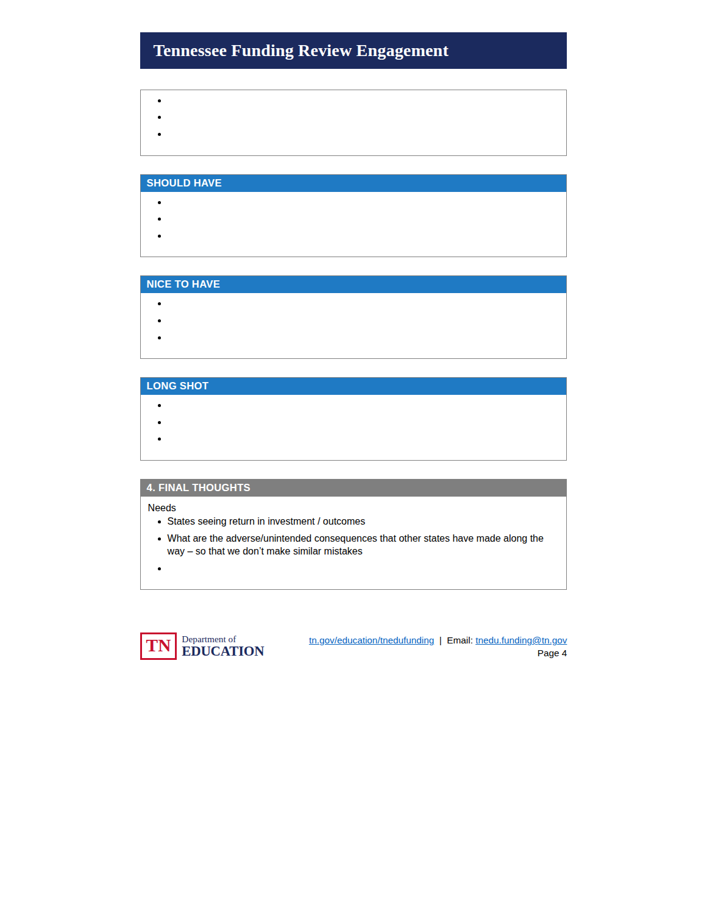Tennessee Funding Review Engagement
SHOULD HAVE
NICE TO HAVE
LONG SHOT
4. FINAL THOUGHTS
Needs
States seeing return in investment / outcomes
What are the adverse/unintended consequences that other states have made along the way – so that we don’t make similar mistakes
TN
Department of
EDUCATION
tn.gov/education/tnedufunding | Email: tnedu.funding@tn.gov
Page 4